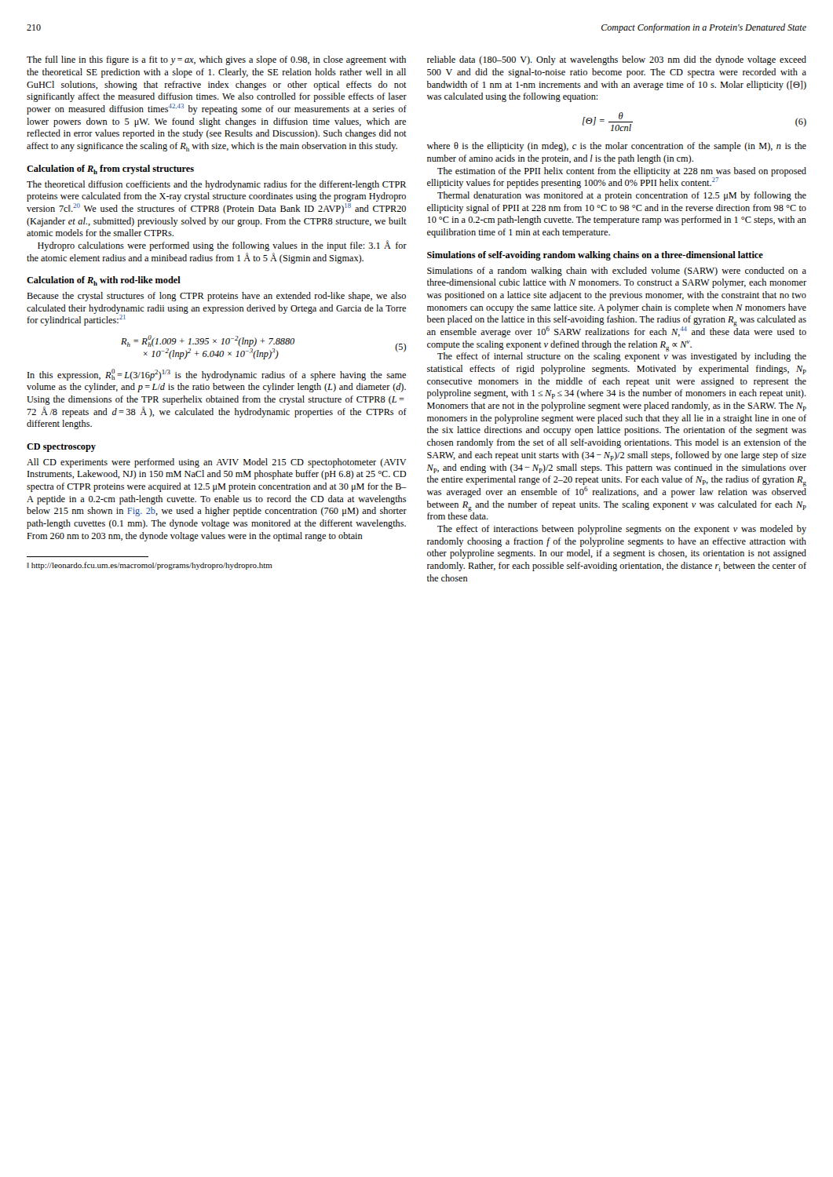210 Compact Conformation in a Protein's Denatured State
The full line in this figure is a fit to y = ax, which gives a slope of 0.98, in close agreement with the theoretical SE prediction with a slope of 1. Clearly, the SE relation holds rather well in all GuHCl solutions, showing that refractive index changes or other optical effects do not significantly affect the measured diffusion times. We also controlled for possible effects of laser power on measured diffusion times42,43 by repeating some of our measurements at a series of lower powers down to 5 μW. We found slight changes in diffusion time values, which are reflected in error values reported in the study (see Results and Discussion). Such changes did not affect to any significance the scaling of Rh with size, which is the main observation in this study.
Calculation of Rh from crystal structures
The theoretical diffusion coefficients and the hydrodynamic radius for the different-length CTPR proteins were calculated from the X-ray crystal structure coordinates using the program Hydropro version 7c‖.20 We used the structures of CTPR8 (Protein Data Bank ID 2AVP)18 and CTPR20 (Kajander et al., submitted) previously solved by our group. From the CTPR8 structure, we built atomic models for the smaller CTPRs.
Hydropro calculations were performed using the following values in the input file: 3.1 Å for the atomic element radius and a minibead radius from 1 Å to 5 Å (Sigmin and Sigmax).
Calculation of Rh with rod-like model
Because the crystal structures of long CTPR proteins have an extended rod-like shape, we also calculated their hydrodynamic radii using an expression derived by Ortega and Garcia de la Torre for cylindrical particles:21
Rh = R0h(1.009 + 1.395 × 10−2(lnp) + 7.8880 × 10−2(lnp)2 + 6.040 × 10−3(lnp)3) (5)
In this expression, R 0h = L(3/16p2)1/3 is the hydrodynamic radius of a sphere having the same volume as the cylinder, and p = L/d is the ratio between the cylinder length (L) and diameter (d). Using the dimensions of the TPR superhelix obtained from the crystal structure of CTPR8 (L = 72 Å/8 repeats and d = 38 Å), we calculated the hydrodynamic properties of the CTPRs of different lengths.
CD spectroscopy
All CD experiments were performed using an AVIV Model 215 CD spectophotometer (AVIV Instruments, Lakewood, NJ) in 150 mM NaCl and 50 mM phosphate buffer (pH 6.8) at 25 °C. CD spectra of CTPR proteins were acquired at 12.5 μM protein concentration and at 30 μM for the B–A peptide in a 0.2-cm path-length cuvette. To enable us to record the CD data at wavelengths below 215 nm shown in Fig. 2b, we used a higher peptide concentration (760 μM) and shorter path-length cuvettes (0.1 mm). The dynode voltage was monitored at the different wavelengths. From 260 nm to 203 nm, the dynode voltage values were in the optimal range to obtain
‖ http://leonardo.fcu.um.es/macromol/programs/hydropro/hydropro.htm
reliable data (180–500 V). Only at wavelengths below 203 nm did the dynode voltage exceed 500 V and did the signal-to-noise ratio become poor. The CD spectra were recorded with a bandwidth of 1 nm at 1-nm increments and with an average time of 10 s. Molar ellipticity ([Θ]) was calculated using the following equation:
[Θ] = θ 10cnl (6)
where θ is the ellipticity (in mdeg), c is the molar concentration of the sample (in M), n is the number of amino acids in the protein, and l is the path length (in cm).
The estimation of the PPII helix content from the ellipticity at 228 nm was based on proposed ellipticity values for peptides presenting 100% and 0% PPII helix content.27
Thermal denaturation was monitored at a protein concentration of 12.5 μM by following the ellipticity signal of PPII at 228 nm from 10 °C to 98 °C and in the reverse direction from 98 °C to 10 °C in a 0.2-cm path-length cuvette. The temperature ramp was performed in 1 °C steps, with an equilibration time of 1 min at each temperature.
Simulations of self-avoiding random walking chains on a three-dimensional lattice
Simulations of a random walking chain with excluded volume (SARW) were conducted on a three-dimensional cubic lattice with N monomers. To construct a SARW polymer, each monomer was positioned on a lattice site adjacent to the previous monomer, with the constraint that no two monomers can occupy the same lattice site. A polymer chain is complete when N monomers have been placed on the lattice in this self-avoiding fashion. The radius of gyration Rg was calculated as an ensemble average over 106 SARW realizations for each N,44 and these data were used to compute the scaling exponent v defined through the relation Rg ∝ Nv.
The effect of internal structure on the scaling exponent v was investigated by including the statistical effects of rigid polyproline segments. Motivated by experimental findings, NP consecutive monomers in the middle of each repeat unit were assigned to represent the polyproline segment, with 1 ≤ NP ≤ 34 (where 34 is the number of monomers in each repeat unit). Monomers that are not in the polyproline segment were placed randomly, as in the SARW. The NP monomers in the polyproline segment were placed such that they all lie in a straight line in one of the six lattice directions and occupy open lattice positions. The orientation of the segment was chosen randomly from the set of all self-avoiding orientations. This model is an extension of the SARW, and each repeat unit starts with (34 − NP)/2 small steps, followed by one large step of size NP, and ending with (34 − NP)/2 small steps. This pattern was continued in the simulations over the entire experimental range of 2–20 repeat units. For each value of NP, the radius of gyration Rg was averaged over an ensemble of 106 realizations, and a power law relation was observed between Rg and the number of repeat units. The scaling exponent v was calculated for each NP from these data.
The effect of interactions between polyproline segments on the exponent v was modeled by randomly choosing a fraction f of the polyproline segments to have an effective attraction with other polyproline segments. In our model, if a segment is chosen, its orientation is not assigned randomly. Rather, for each possible self-avoiding orientation, the distance ri between the center of the chosen